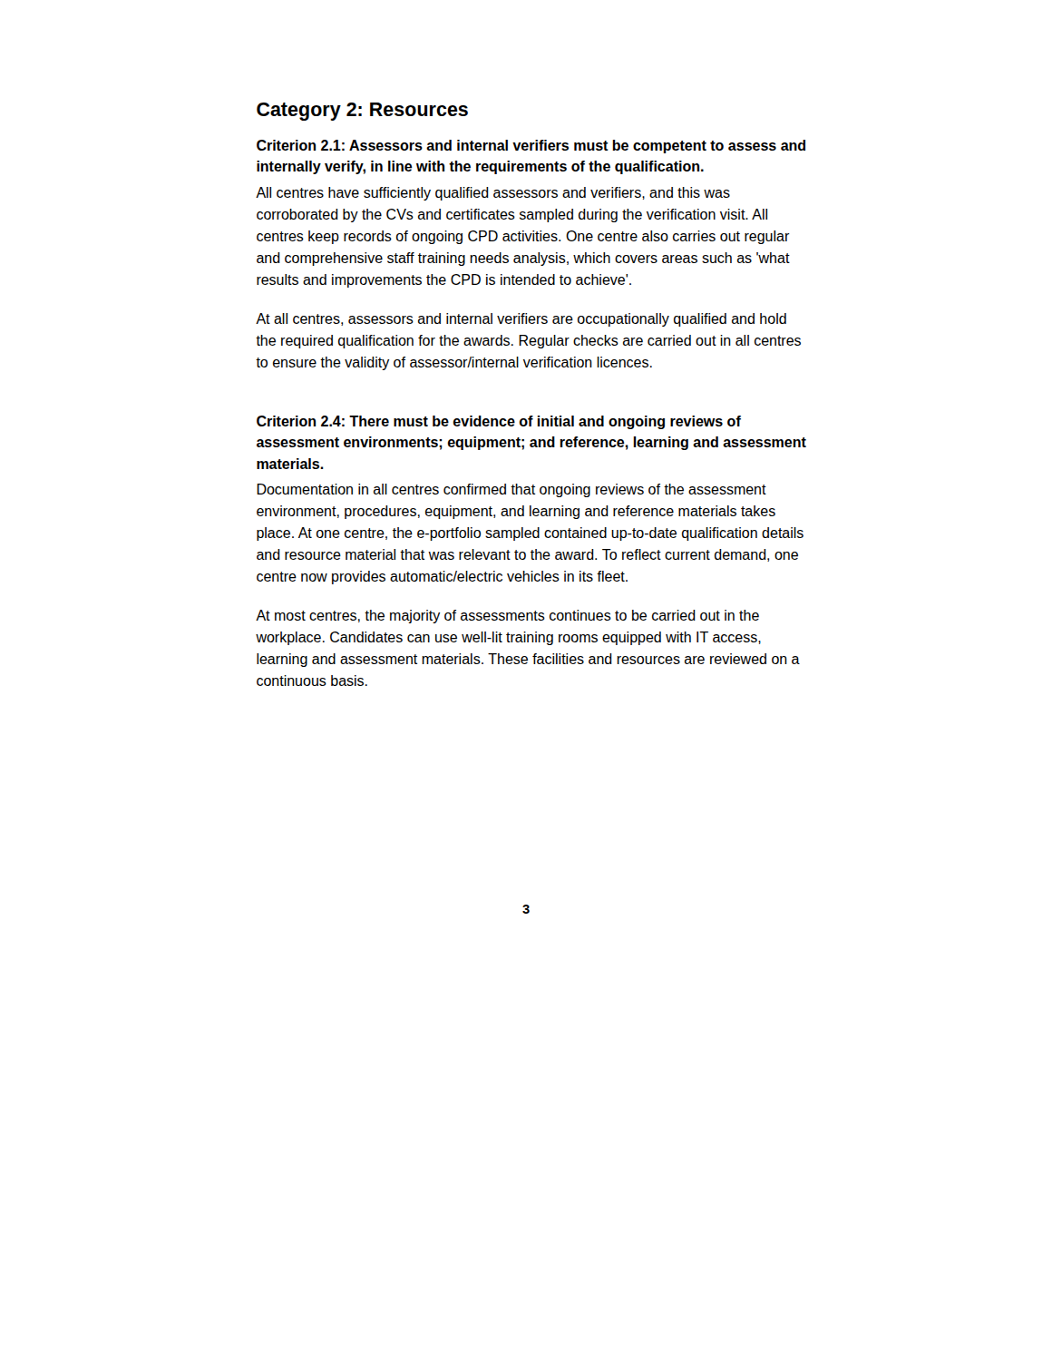Category 2: Resources
Criterion 2.1: Assessors and internal verifiers must be competent to assess and internally verify, in line with the requirements of the qualification.
All centres have sufficiently qualified assessors and verifiers, and this was corroborated by the CVs and certificates sampled during the verification visit. All centres keep records of ongoing CPD activities. One centre also carries out regular and comprehensive staff training needs analysis, which covers areas such as 'what results and improvements the CPD is intended to achieve'.
At all centres, assessors and internal verifiers are occupationally qualified and hold the required qualification for the awards. Regular checks are carried out in all centres to ensure the validity of assessor/internal verification licences.
Criterion 2.4: There must be evidence of initial and ongoing reviews of assessment environments; equipment; and reference, learning and assessment materials.
Documentation in all centres confirmed that ongoing reviews of the assessment environment, procedures, equipment, and learning and reference materials takes place. At one centre, the e-portfolio sampled contained up-to-date qualification details and resource material that was relevant to the award. To reflect current demand, one centre now provides automatic/electric vehicles in its fleet.
At most centres, the majority of assessments continues to be carried out in the workplace. Candidates can use well-lit training rooms equipped with IT access, learning and assessment materials. These facilities and resources are reviewed on a continuous basis.
3